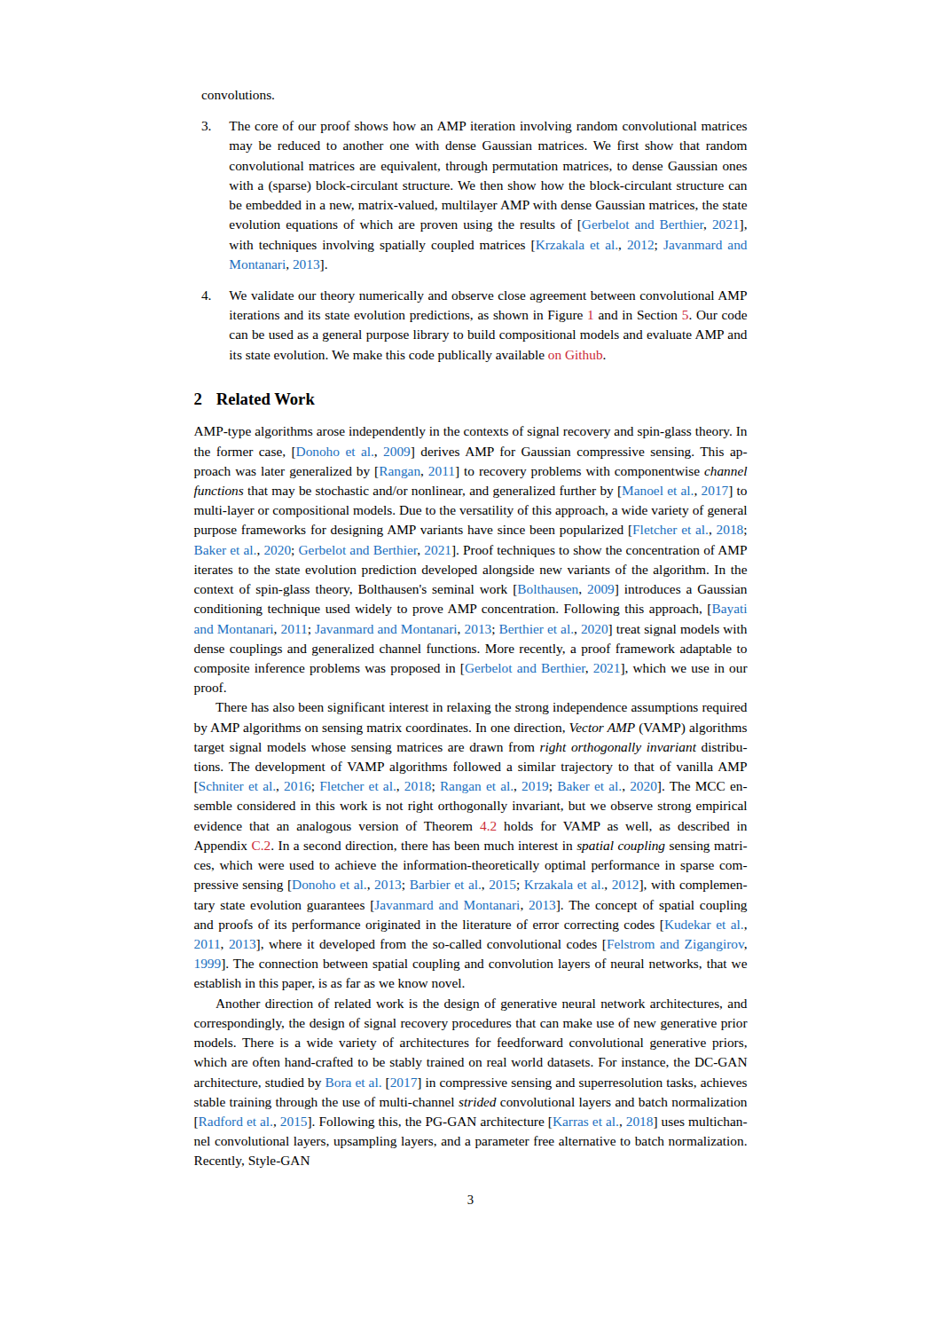convolutions.
3. The core of our proof shows how an AMP iteration involving random convolutional matrices may be reduced to another one with dense Gaussian matrices. We first show that random convolutional matrices are equivalent, through permutation matrices, to dense Gaussian ones with a (sparse) block-circulant structure. We then show how the block-circulant structure can be embedded in a new, matrix-valued, multilayer AMP with dense Gaussian matrices, the state evolution equations of which are proven using the results of [Gerbelot and Berthier, 2021], with techniques involving spatially coupled matrices [Krzakala et al., 2012; Javanmard and Montanari, 2013].
4. We validate our theory numerically and observe close agreement between convolutional AMP iterations and its state evolution predictions, as shown in Figure 1 and in Section 5. Our code can be used as a general purpose library to build compositional models and evaluate AMP and its state evolution. We make this code publically available on Github.
2 Related Work
AMP-type algorithms arose independently in the contexts of signal recovery and spin-glass theory. In the former case, [Donoho et al., 2009] derives AMP for Gaussian compressive sensing. This approach was later generalized by [Rangan, 2011] to recovery problems with componentwise channel functions that may be stochastic and/or nonlinear, and generalized further by [Manoel et al., 2017] to multi-layer or compositional models. Due to the versatility of this approach, a wide variety of general purpose frameworks for designing AMP variants have since been popularized [Fletcher et al., 2018; Baker et al., 2020; Gerbelot and Berthier, 2021]. Proof techniques to show the concentration of AMP iterates to the state evolution prediction developed alongside new variants of the algorithm. In the context of spin-glass theory, Bolthausen's seminal work [Bolthausen, 2009] introduces a Gaussian conditioning technique used widely to prove AMP concentration. Following this approach, [Bayati and Montanari, 2011; Javanmard and Montanari, 2013; Berthier et al., 2020] treat signal models with dense couplings and generalized channel functions. More recently, a proof framework adaptable to composite inference problems was proposed in [Gerbelot and Berthier, 2021], which we use in our proof.
There has also been significant interest in relaxing the strong independence assumptions required by AMP algorithms on sensing matrix coordinates. In one direction, Vector AMP (VAMP) algorithms target signal models whose sensing matrices are drawn from right orthogonally invariant distributions. The development of VAMP algorithms followed a similar trajectory to that of vanilla AMP [Schniter et al., 2016; Fletcher et al., 2018; Rangan et al., 2019; Baker et al., 2020]. The MCC ensemble considered in this work is not right orthogonally invariant, but we observe strong empirical evidence that an analogous version of Theorem 4.2 holds for VAMP as well, as described in Appendix C.2. In a second direction, there has been much interest in spatial coupling sensing matrices, which were used to achieve the information-theoretically optimal performance in sparse compressive sensing [Donoho et al., 2013; Barbier et al., 2015; Krzakala et al., 2012], with complementary state evolution guarantees [Javanmard and Montanari, 2013]. The concept of spatial coupling and proofs of its performance originated in the literature of error correcting codes [Kudekar et al., 2011, 2013], where it developed from the so-called convolutional codes [Felstrom and Zigangirov, 1999]. The connection between spatial coupling and convolution layers of neural networks, that we establish in this paper, is as far as we know novel.
Another direction of related work is the design of generative neural network architectures, and correspondingly, the design of signal recovery procedures that can make use of new generative prior models. There is a wide variety of architectures for feedforward convolutional generative priors, which are often hand-crafted to be stably trained on real world datasets. For instance, the DC-GAN architecture, studied by Bora et al. [2017] in compressive sensing and superresolution tasks, achieves stable training through the use of multi-channel strided convolutional layers and batch normalization [Radford et al., 2015]. Following this, the PG-GAN architecture [Karras et al., 2018] uses multichannel convolutional layers, upsampling layers, and a parameter free alternative to batch normalization. Recently, Style-GAN
3